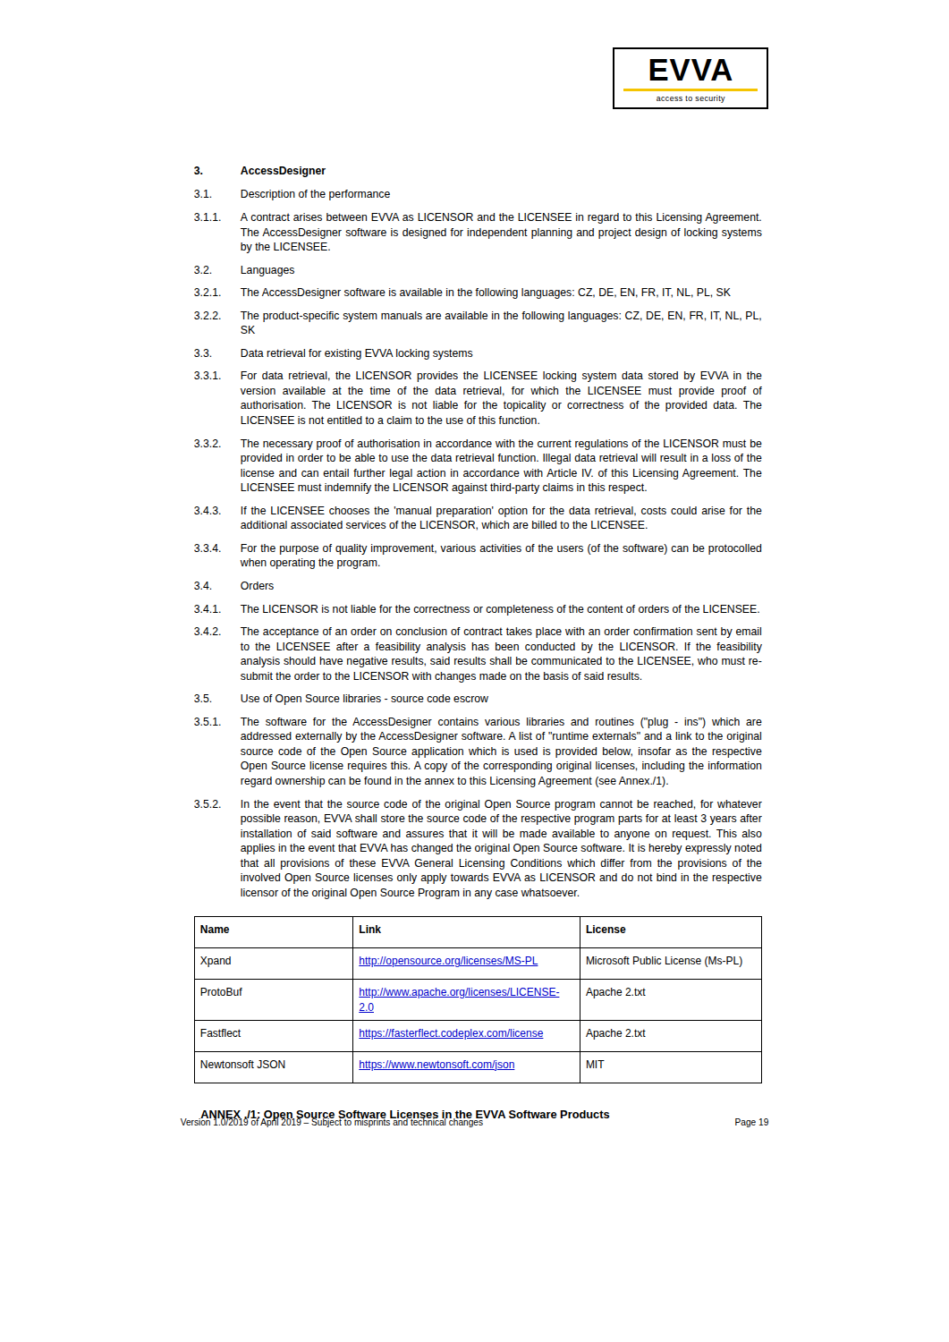EVVA
access to security
3. AccessDesigner
3.1. Description of the performance
3.1.1. A contract arises between EVVA as LICENSOR and the LICENSEE in regard to this Licensing Agreement. The AccessDesigner software is designed for independent planning and project design of locking systems by the LICENSEE.
3.2. Languages
3.2.1. The AccessDesigner software is available in the following languages: CZ, DE, EN, FR, IT, NL, PL, SK
3.2.2. The product-specific system manuals are available in the following languages: CZ, DE, EN, FR, IT, NL, PL, SK
3.3. Data retrieval for existing EVVA locking systems
3.3.1. For data retrieval, the LICENSOR provides the LICENSEE locking system data stored by EVVA in the version available at the time of the data retrieval, for which the LICENSEE must provide proof of authorisation. The LICENSOR is not liable for the topicality or correctness of the provided data. The LICENSEE is not entitled to a claim to the use of this function.
3.3.2. The necessary proof of authorisation in accordance with the current regulations of the LICENSOR must be provided in order to be able to use the data retrieval function. Illegal data retrieval will result in a loss of the license and can entail further legal action in accordance with Article IV. of this Licensing Agreement. The LICENSEE must indemnify the LICENSOR against third-party claims in this respect.
3.4.3. If the LICENSEE chooses the 'manual preparation' option for the data retrieval, costs could arise for the additional associated services of the LICENSOR, which are billed to the LICENSEE.
3.3.4. For the purpose of quality improvement, various activities of the users (of the software) can be protocolled when operating the program.
3.4. Orders
3.4.1. The LICENSOR is not liable for the correctness or completeness of the content of orders of the LICENSEE.
3.4.2. The acceptance of an order on conclusion of contract takes place with an order confirmation sent by email to the LICENSEE after a feasibility analysis has been conducted by the LICENSOR. If the feasibility analysis should have negative results, said results shall be communicated to the LICENSEE, who must re-submit the order to the LICENSOR with changes made on the basis of said results.
3.5. Use of Open Source libraries - source code escrow
3.5.1. The software for the AccessDesigner contains various libraries and routines ("plug - ins") which are addressed externally by the AccessDesigner software. A list of "runtime externals" and a link to the original source code of the Open Source application which is used is provided below, insofar as the respective Open Source license requires this. A copy of the corresponding original licenses, including the information regard ownership can be found in the annex to this Licensing Agreement (see Annex./1).
3.5.2. In the event that the source code of the original Open Source program cannot be reached, for whatever possible reason, EVVA shall store the source code of the respective program parts for at least 3 years after installation of said software and assures that it will be made available to anyone on request. This also applies in the event that EVVA has changed the original Open Source software. It is hereby expressly noted that all provisions of these EVVA General Licensing Conditions which differ from the provisions of the involved Open Source licenses only apply towards EVVA as LICENSOR and do not bind in the respective licensor of the original Open Source Program in any case whatsoever.
| Name | Link | License |
| --- | --- | --- |
| Xpand | http://opensource.org/licenses/MS-PL | Microsoft Public License (Ms-PL) |
| ProtoBuf | http://www.apache.org/licenses/LICENSE-2.0 | Apache 2.txt |
| Fastflect | https://fasterflect.codeplex.com/license | Apache 2.txt |
| Newtonsoft JSON | https://www.newtonsoft.com/json | MIT |
ANNEX ./1: Open Source Software Licenses in the EVVA Software Products
Version 1.0/2019 of April 2019 – Subject to misprints and technical changes
Page 19